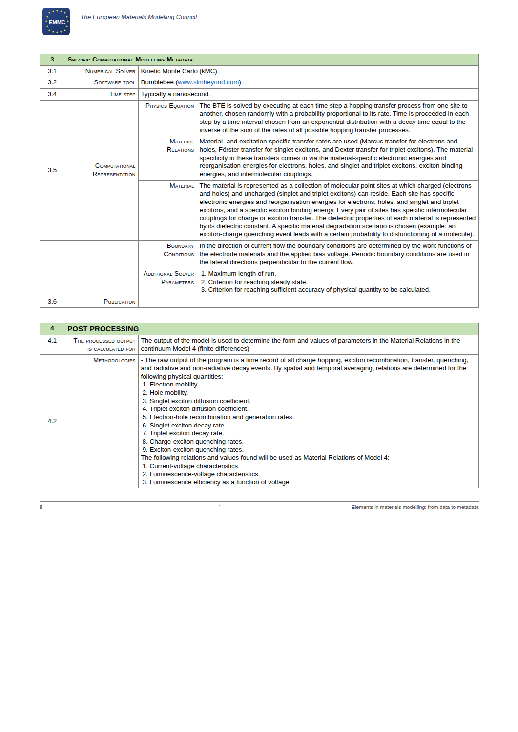EMMC
The European Materials Modelling Council
| 3 | S pecific C omputational M odelling M etadata |
| 3.1 | Numerical Solver | Kinetic Monte Carlo (kMC). |
| 3.2 | Software tool | Bumblebee ( www.simbeyond.com ). |
| 3.4 | Time step | Typically a nanosecond. |
| 3.5 | Computational Representation | Physics Equation | The BTE is solved by executing at each time step a hopping transfer process from one site to another, chosen randomly with a probability proportional to its rate. Time is proceeded in each step by a time interval chosen from an exponential distribution with a decay time equal to the inverse of the sum of the rates of all possible hopping transfer processes. |
| Material Relations | Material- and excitation-specific transfer rates are used (Marcus transfer for electrons and holes, Förster transfer for singlet excitons, and Dexter transfer for triplet excitons). The material-specificity in these transfers comes in via the material-specific electronic energies and reorganisation energies for electrons, holes, and singlet and triplet excitons, exciton binding energies, and intermolecular couplings. |
| Material | The material is represented as a collection of molecular point sites at which charged (electrons and holes) and uncharged (singlet and triplet excitons) can reside. Each site has specific electronic energies and reorganisation energies for electrons, holes, and singlet and triplet excitons, and a specific exciton binding energy. Every pair of sites has specific intermolecular couplings for charge or exciton transfer. The dielectric properties of each material is represented by its dielectric constant. A specific material degradation scenario is chosen (example: an exciton-charge quenching event leads with a certain probability to disfunctioning of a molecule). |
| | | Boundary Conditions | In the direction of current flow the boundary conditions are determined by the work functions of the electrode materials and the applied bias voltage. Periodic boundary conditions are used in the lateral directions perpendicular to the current flow. |
| | | Additional Solver Parameters | Maximum length of run. Criterion for reaching steady state. Criterion for reaching sufficient accuracy of physical quantity to be calculated. |
| 3.6 | Publication | |
| 4 | POST PROCESSING |
| 4.1 | The processed output is calculated for | The output of the model is used to determine the form and values of parameters in the Material Relations in the continuum Model 4 (finite differences) |
| 4.2 | Methodologies | - The raw output of the program is a time record of all charge hopping, exciton recombination, transfer, quenching, and radiative and non-radiative decay events. By spatial and temporal averaging, relations are determined for the following physical quantities: Electron mobility. Hole mobility. Singlet exciton diffusion coefficient. Triplet exciton diffusion coefficient. Electron-hole recombination and generation rates. Singlet exciton decay rate. Triplet exciton decay rate. Charge-exciton quenching rates. Exciton-exciton quenching rates. The following relations and values found will be used as Material Relations of Model 4: Current-voltage characteristics. Luminescence-voltage characteristics. Luminescence efficiency as a function of voltage. |
8
`
Elements in materials modelling: from data to metadata